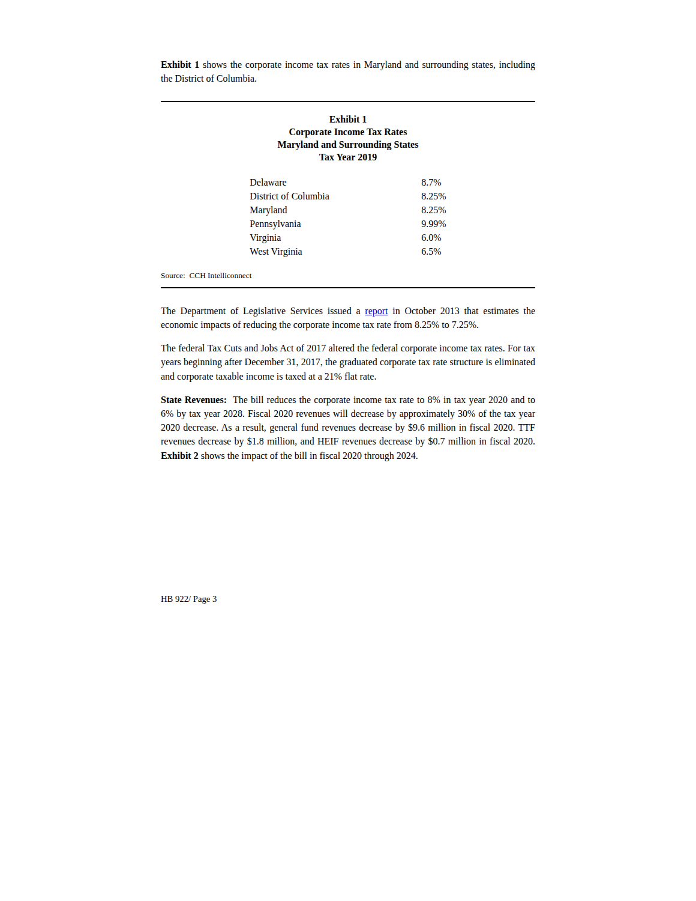Exhibit 1 shows the corporate income tax rates in Maryland and surrounding states, including the District of Columbia.
Exhibit 1
Corporate Income Tax Rates
Maryland and Surrounding States
Tax Year 2019
| Delaware | 8.7% |
| District of Columbia | 8.25% |
| Maryland | 8.25% |
| Pennsylvania | 9.99% |
| Virginia | 6.0% |
| West Virginia | 6.5% |
Source: CCH Intelliconnect
The Department of Legislative Services issued a report in October 2013 that estimates the economic impacts of reducing the corporate income tax rate from 8.25% to 7.25%.
The federal Tax Cuts and Jobs Act of 2017 altered the federal corporate income tax rates. For tax years beginning after December 31, 2017, the graduated corporate tax rate structure is eliminated and corporate taxable income is taxed at a 21% flat rate.
State Revenues: The bill reduces the corporate income tax rate to 8% in tax year 2020 and to 6% by tax year 2028. Fiscal 2020 revenues will decrease by approximately 30% of the tax year 2020 decrease. As a result, general fund revenues decrease by $9.6 million in fiscal 2020. TTF revenues decrease by $1.8 million, and HEIF revenues decrease by $0.7 million in fiscal 2020. Exhibit 2 shows the impact of the bill in fiscal 2020 through 2024.
HB 922/ Page 3